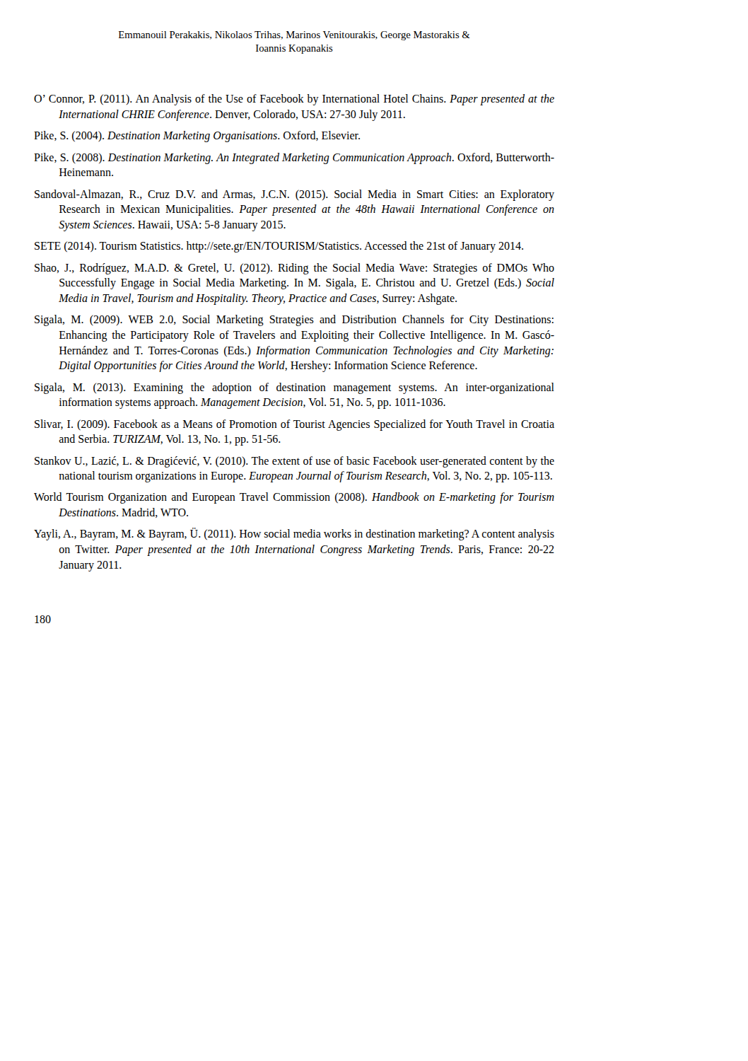Emmanouil Perakakis, Nikolaos Trihas, Marinos Venitourakis, George Mastorakis &
Ioannis Kopanakis
O’ Connor, P. (2011). An Analysis of the Use of Facebook by International Hotel Chains. Paper presented at the International CHRIE Conference. Denver, Colorado, USA: 27-30 July 2011.
Pike, S. (2004). Destination Marketing Organisations. Oxford, Elsevier.
Pike, S. (2008). Destination Marketing. An Integrated Marketing Communication Approach. Oxford, Butterworth-Heinemann.
Sandoval-Almazan, R., Cruz D.V. and Armas, J.C.N. (2015). Social Media in Smart Cities: an Exploratory Research in Mexican Municipalities. Paper presented at the 48th Hawaii International Conference on System Sciences. Hawaii, USA: 5-8 January 2015.
SETE (2014). Tourism Statistics. http://sete.gr/EN/TOURISM/Statistics. Accessed the 21st of January 2014.
Shao, J., Rodríguez, M.A.D. & Gretel, U. (2012). Riding the Social Media Wave: Strategies of DMOs Who Successfully Engage in Social Media Marketing. In M. Sigala, E. Christou and U. Gretzel (Eds.) Social Media in Travel, Tourism and Hospitality. Theory, Practice and Cases, Surrey: Ashgate.
Sigala, M. (2009). WEB 2.0, Social Marketing Strategies and Distribution Channels for City Destinations: Enhancing the Participatory Role of Travelers and Exploiting their Collective Intelligence. In M. Gascó-Hernández and T. Torres-Coronas (Eds.) Information Communication Technologies and City Marketing: Digital Opportunities for Cities Around the World, Hershey: Information Science Reference.
Sigala, M. (2013). Examining the adoption of destination management systems. An inter-organizational information systems approach. Management Decision, Vol. 51, No. 5, pp. 1011-1036.
Slivar, I. (2009). Facebook as a Means of Promotion of Tourist Agencies Specialized for Youth Travel in Croatia and Serbia. TURIZAM, Vol. 13, No. 1, pp. 51-56.
Stankov U., Lazić, L. & Dragićević, V. (2010). The extent of use of basic Facebook user-generated content by the national tourism organizations in Europe. European Journal of Tourism Research, Vol. 3, No. 2, pp. 105-113.
World Tourism Organization and European Travel Commission (2008). Handbook on E-marketing for Tourism Destinations. Madrid, WTO.
Yayli, A., Bayram, M. & Bayram, Ü. (2011). How social media works in destination marketing? A content analysis on Twitter. Paper presented at the 10th International Congress Marketing Trends. Paris, France: 20-22 January 2011.
180